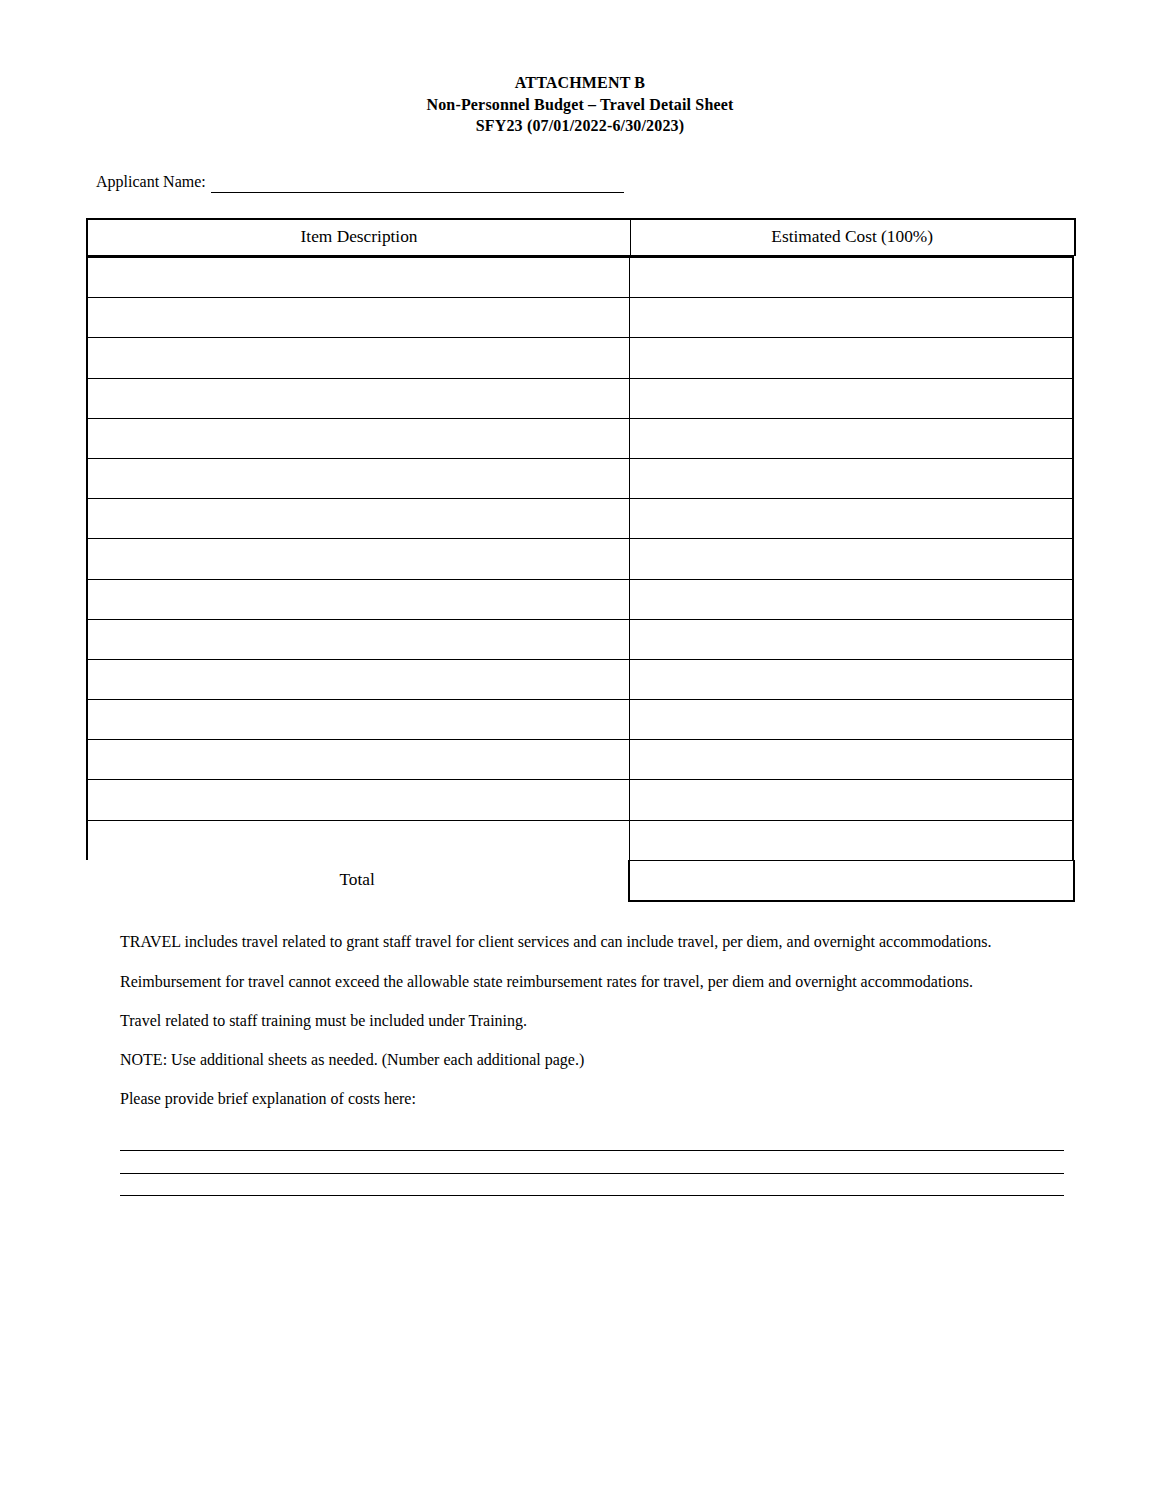ATTACHMENT B
Non-Personnel Budget – Travel Detail Sheet
SFY23 (07/01/2022-6/30/2023)
Applicant Name:
Item Description
Estimated Cost (100%)
Total
TRAVEL includes travel related to grant staff travel for client services and can include travel, per diem, and overnight accommodations.
Reimbursement for travel cannot exceed the allowable state reimbursement rates for travel, per diem and overnight accommodations.
Travel related to staff training must be included under Training.
NOTE: Use additional sheets as needed. (Number each additional page.)
Please provide brief explanation of costs here: